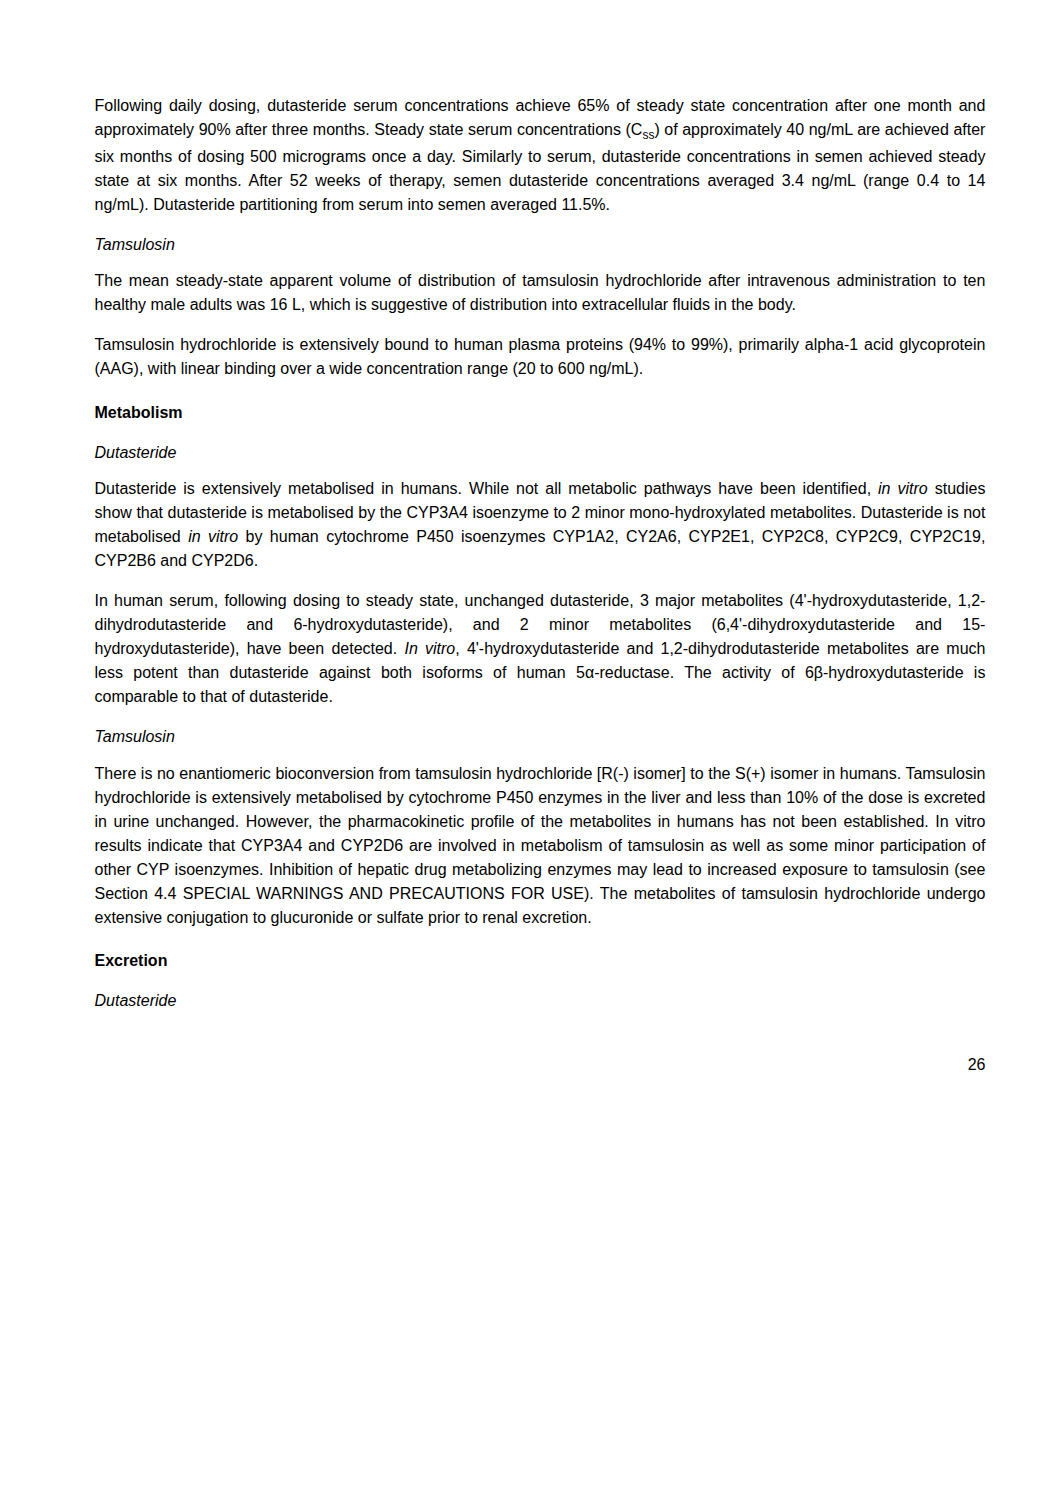Following daily dosing, dutasteride serum concentrations achieve 65% of steady state concentration after one month and approximately 90% after three months. Steady state serum concentrations (Css) of approximately 40 ng/mL are achieved after six months of dosing 500 micrograms once a day. Similarly to serum, dutasteride concentrations in semen achieved steady state at six months. After 52 weeks of therapy, semen dutasteride concentrations averaged 3.4 ng/mL (range 0.4 to 14 ng/mL). Dutasteride partitioning from serum into semen averaged 11.5%.
Tamsulosin
The mean steady-state apparent volume of distribution of tamsulosin hydrochloride after intravenous administration to ten healthy male adults was 16 L, which is suggestive of distribution into extracellular fluids in the body.
Tamsulosin hydrochloride is extensively bound to human plasma proteins (94% to 99%), primarily alpha-1 acid glycoprotein (AAG), with linear binding over a wide concentration range (20 to 600 ng/mL).
Metabolism
Dutasteride
Dutasteride is extensively metabolised in humans. While not all metabolic pathways have been identified, in vitro studies show that dutasteride is metabolised by the CYP3A4 isoenzyme to 2 minor mono-hydroxylated metabolites. Dutasteride is not metabolised in vitro by human cytochrome P450 isoenzymes CYP1A2, CY2A6, CYP2E1, CYP2C8, CYP2C9, CYP2C19, CYP2B6 and CYP2D6.
In human serum, following dosing to steady state, unchanged dutasteride, 3 major metabolites (4'-hydroxydutasteride, 1,2-dihydrodutasteride and 6-hydroxydutasteride), and 2 minor metabolites (6,4'-dihydroxydutasteride and 15-hydroxydutasteride), have been detected. In vitro, 4'-hydroxydutasteride and 1,2-dihydrodutasteride metabolites are much less potent than dutasteride against both isoforms of human 5α-reductase. The activity of 6β-hydroxydutasteride is comparable to that of dutasteride.
Tamsulosin
There is no enantiomeric bioconversion from tamsulosin hydrochloride [R(-) isomer] to the S(+) isomer in humans. Tamsulosin hydrochloride is extensively metabolised by cytochrome P450 enzymes in the liver and less than 10% of the dose is excreted in urine unchanged. However, the pharmacokinetic profile of the metabolites in humans has not been established. In vitro results indicate that CYP3A4 and CYP2D6 are involved in metabolism of tamsulosin as well as some minor participation of other CYP isoenzymes. Inhibition of hepatic drug metabolizing enzymes may lead to increased exposure to tamsulosin (see Section 4.4 SPECIAL WARNINGS AND PRECAUTIONS FOR USE). The metabolites of tamsulosin hydrochloride undergo extensive conjugation to glucuronide or sulfate prior to renal excretion.
Excretion
Dutasteride
26